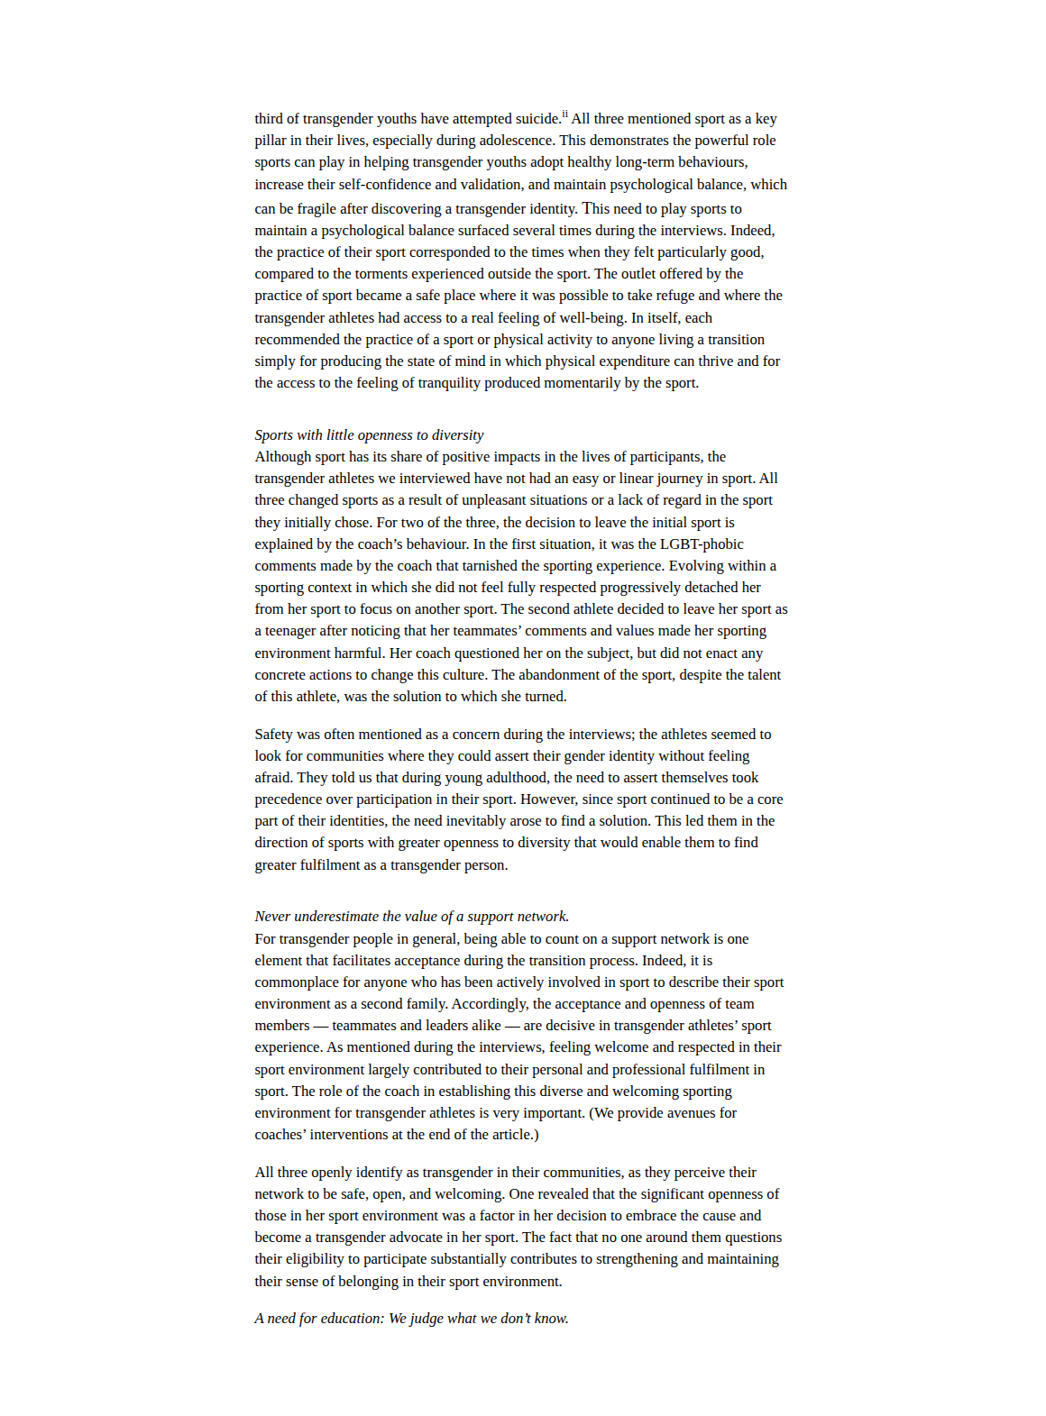third of transgender youths have attempted suicide.ii All three mentioned sport as a key pillar in their lives, especially during adolescence. This demonstrates the powerful role sports can play in helping transgender youths adopt healthy long-term behaviours, increase their self-confidence and validation, and maintain psychological balance, which can be fragile after discovering a transgender identity. This need to play sports to maintain a psychological balance surfaced several times during the interviews. Indeed, the practice of their sport corresponded to the times when they felt particularly good, compared to the torments experienced outside the sport. The outlet offered by the practice of sport became a safe place where it was possible to take refuge and where the transgender athletes had access to a real feeling of well-being. In itself, each recommended the practice of a sport or physical activity to anyone living a transition simply for producing the state of mind in which physical expenditure can thrive and for the access to the feeling of tranquility produced momentarily by the sport.
Sports with little openness to diversity
Although sport has its share of positive impacts in the lives of participants, the transgender athletes we interviewed have not had an easy or linear journey in sport. All three changed sports as a result of unpleasant situations or a lack of regard in the sport they initially chose. For two of the three, the decision to leave the initial sport is explained by the coach’s behaviour. In the first situation, it was the LGBT-phobic comments made by the coach that tarnished the sporting experience. Evolving within a sporting context in which she did not feel fully respected progressively detached her from her sport to focus on another sport. The second athlete decided to leave her sport as a teenager after noticing that her teammates’ comments and values made her sporting environment harmful. Her coach questioned her on the subject, but did not enact any concrete actions to change this culture. The abandonment of the sport, despite the talent of this athlete, was the solution to which she turned.
Safety was often mentioned as a concern during the interviews; the athletes seemed to look for communities where they could assert their gender identity without feeling afraid. They told us that during young adulthood, the need to assert themselves took precedence over participation in their sport. However, since sport continued to be a core part of their identities, the need inevitably arose to find a solution. This led them in the direction of sports with greater openness to diversity that would enable them to find greater fulfilment as a transgender person.
Never underestimate the value of a support network.
For transgender people in general, being able to count on a support network is one element that facilitates acceptance during the transition process. Indeed, it is commonplace for anyone who has been actively involved in sport to describe their sport environment as a second family. Accordingly, the acceptance and openness of team members — teammates and leaders alike — are decisive in transgender athletes’ sport experience. As mentioned during the interviews, feeling welcome and respected in their sport environment largely contributed to their personal and professional fulfilment in sport. The role of the coach in establishing this diverse and welcoming sporting environment for transgender athletes is very important. (We provide avenues for coaches’ interventions at the end of the article.)
All three openly identify as transgender in their communities, as they perceive their network to be safe, open, and welcoming. One revealed that the significant openness of those in her sport environment was a factor in her decision to embrace the cause and become a transgender advocate in her sport. The fact that no one around them questions their eligibility to participate substantially contributes to strengthening and maintaining their sense of belonging in their sport environment.
A need for education: We judge what we don’t know.